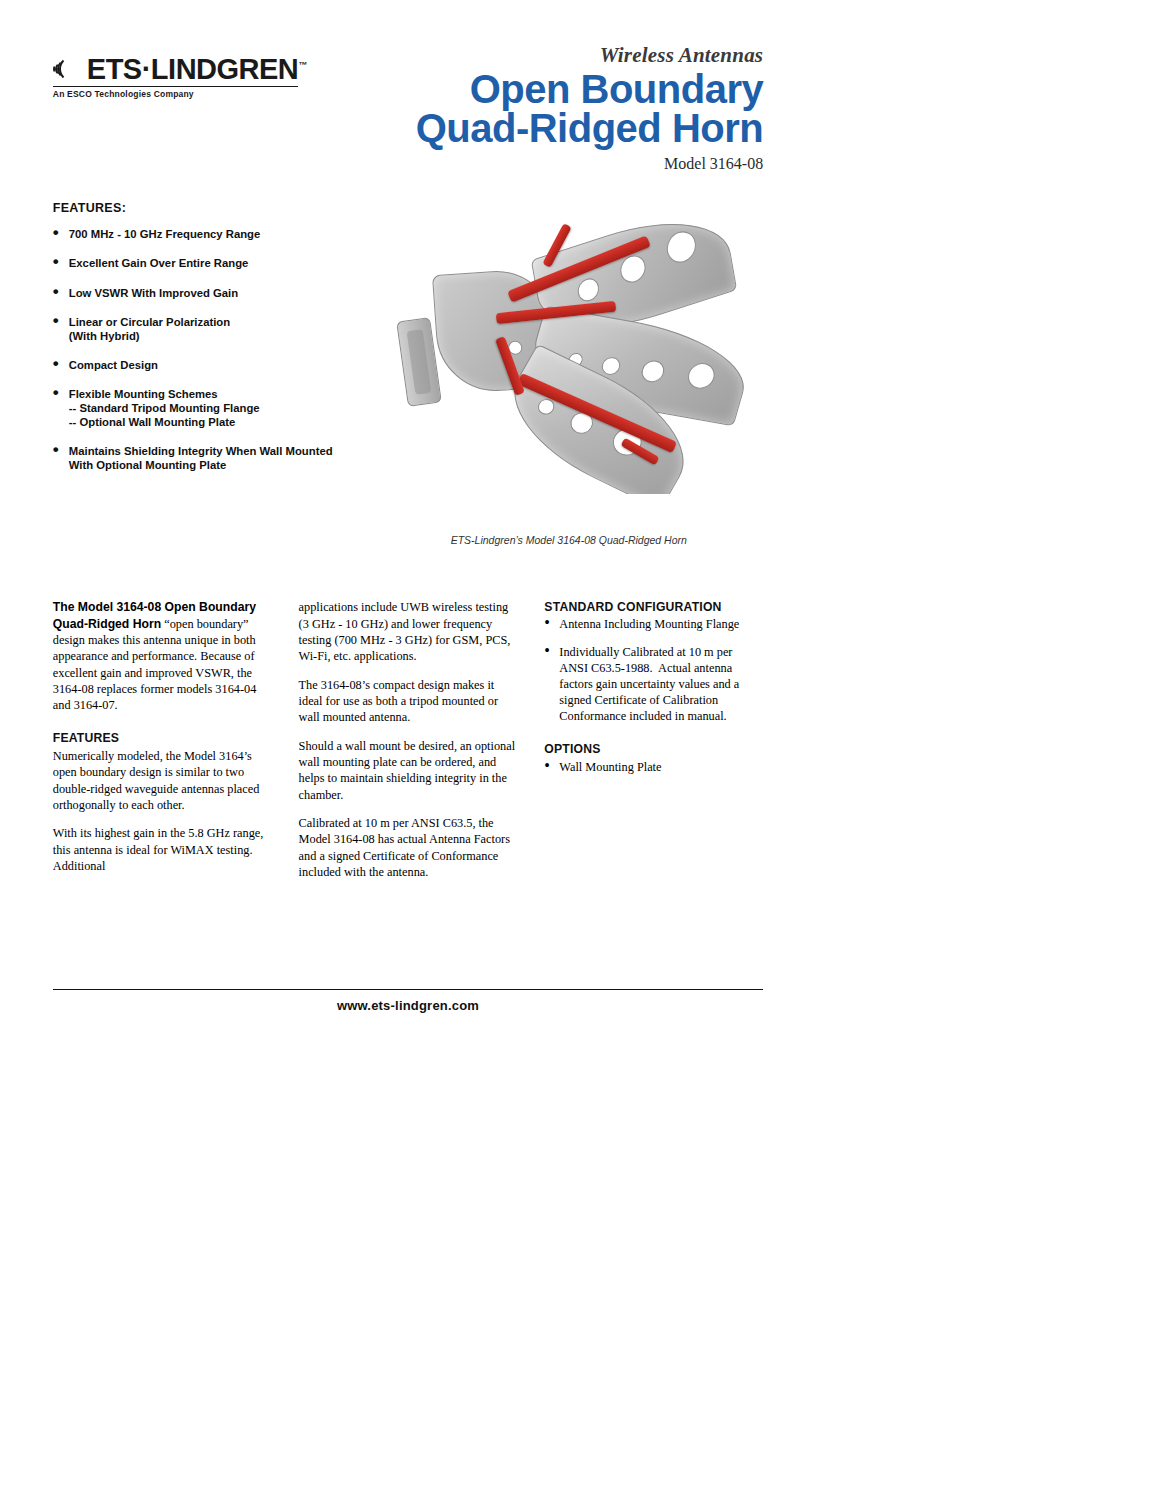ETS·LINDGREN™
An ESCO Technologies Company
Wireless Antennas
Open BoundaryQuad-Ridged Horn
Model 3164-08
FEATURES:
700 MHz - 10 GHz Frequency Range
Excellent Gain Over Entire Range
Low VSWR With Improved Gain
Linear or Circular Polarization(With Hybrid)
Compact Design
Flexible Mounting Schemes -- Standard Tripod Mounting Flange -- Optional Wall Mounting Plate
Maintains Shielding Integrity When Wall Mounted With Optional Mounting Plate
ETS-Lindgren’s Model 3164-08 Quad-Ridged Horn
The Model 3164-08 Open Boundary Quad-Ridged Horn “open boundary” design makes this antenna unique in both appearance and performance. Because of excellent gain and improved VSWR, the 3164-08 replaces former models 3164-04 and 3164-07.
FEATURES
Numerically modeled, the Model 3164’s open boundary design is similar to two double-ridged waveguide antennas placed orthogonally to each other.
With its highest gain in the 5.8 GHz range, this antenna is ideal for WiMAX testing. Additional
applications include UWB wireless testing (3 GHz - 10 GHz) and lower frequency testing (700 MHz - 3 GHz) for GSM, PCS, Wi-Fi, etc. applications.
The 3164-08’s compact design makes it ideal for use as both a tripod mounted or wall mounted antenna.
Should a wall mount be desired, an optional wall mounting plate can be ordered, and helps to maintain shielding integrity in the chamber.
Calibrated at 10 m per ANSI C63.5, the Model 3164-08 has actual Antenna Factors and a signed Certificate of Conformance included with the antenna.
STANDARD CONFIGURATION
Antenna Including Mounting Flange
Individually Calibrated at 10 m per ANSI C63.5-1988. Actual antenna factors gain uncertainty values and a signed Certificate of Calibration Conformance included in manual.
OPTIONS
Wall Mounting Plate
www.ets-lindgren.com